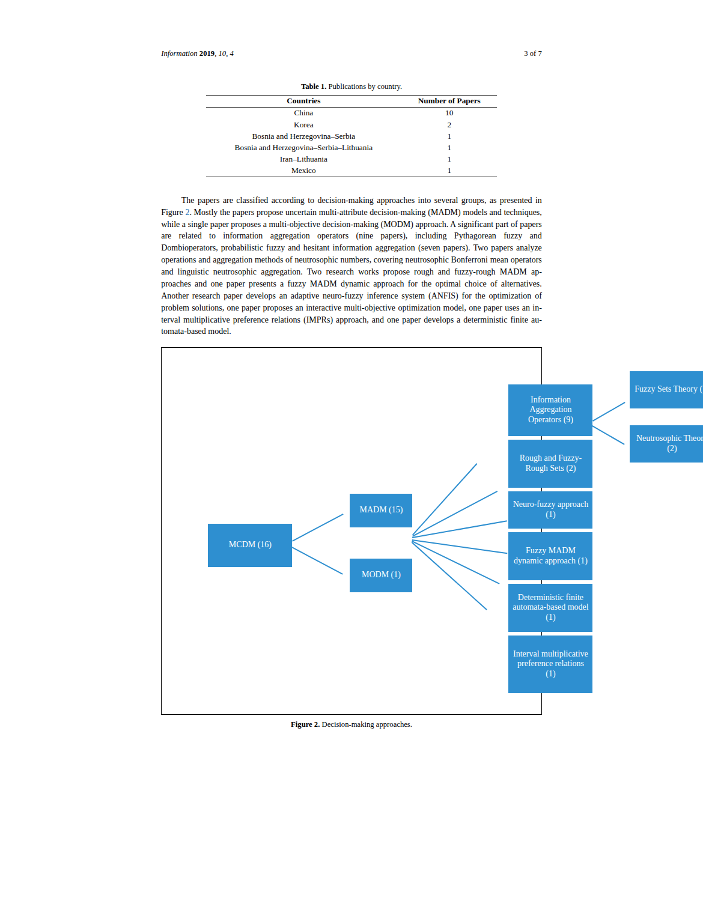Information 2019, 10, 4
3 of 7
Table 1. Publications by country.
| Countries | Number of Papers |
| --- | --- |
| China | 10 |
| Korea | 2 |
| Bosnia and Herzegovina–Serbia | 1 |
| Bosnia and Herzegovina–Serbia–Lithuania | 1 |
| Iran–Lithuania | 1 |
| Mexico | 1 |
The papers are classified according to decision-making approaches into several groups, as presented in Figure 2. Mostly the papers propose uncertain multi-attribute decision-making (MADM) models and techniques, while a single paper proposes a multi-objective decision-making (MODM) approach. A significant part of papers are related to information aggregation operators (nine papers), including Pythagorean fuzzy and Dombioperators, probabilistic fuzzy and hesitant information aggregation (seven papers). Two papers analyze operations and aggregation methods of neutrosophic numbers, covering neutrosophic Bonferroni mean operators and linguistic neutrosophic aggregation. Two research works propose rough and fuzzy-rough MADM approaches and one paper presents a fuzzy MADM dynamic approach for the optimal choice of alternatives. Another research paper develops an adaptive neuro-fuzzy inference system (ANFIS) for the optimization of problem solutions, one paper proposes an interactive multi-objective optimization model, one paper uses an interval multiplicative preference relations (IMPRs) approach, and one paper develops a deterministic finite automata-based model.
MCDM (16)
MADM (15)
MODM (1)
Information Aggregation Operators (9)
Rough and Fuzzy-Rough Sets (2)
Neuro-fuzzy approach (1)
Fuzzy MADM dynamic approach (1)
Deterministic finite automata-based model (1)
Interval multiplicative preference relations (1)
Fuzzy Sets Theory (7)
Neutrosophic Theory (2)
Figure 2. Decision-making approaches.